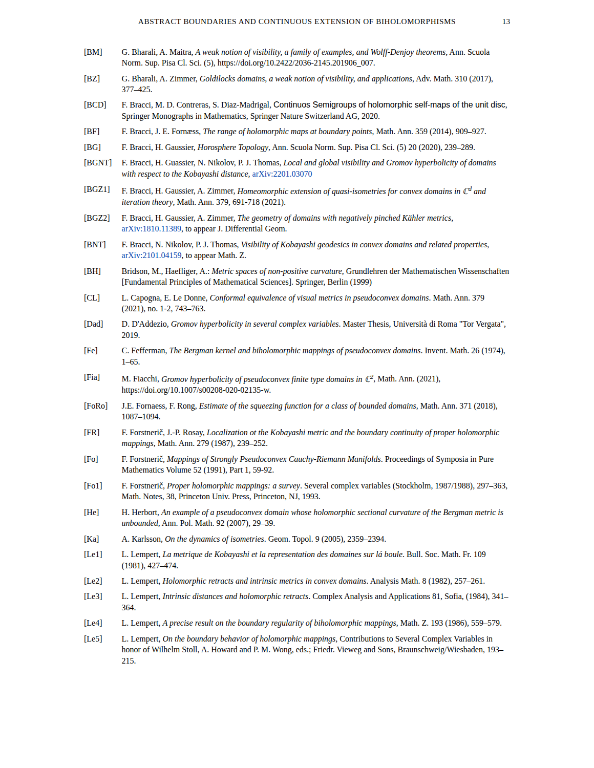ABSTRACT BOUNDARIES AND CONTINUOUS EXTENSION OF BIHOLOMORPHISMS 13
[BM]
G. Bharali, A. Maitra, A weak notion of visibility, a family of examples, and Wolff-Denjoy theorems, Ann. Scuola Norm. Sup. Pisa Cl. Sci. (5), https://doi.org/10.2422/2036-2145.201906_007.
[BZ]
G. Bharali, A. Zimmer, Goldilocks domains, a weak notion of visibility, and applications, Adv. Math. 310 (2017), 377–425.
[BCD]
F. Bracci, M. D. Contreras, S. Diaz-Madrigal, Continuos Semigroups of holomorphic self-maps of the unit disc, Springer Monographs in Mathematics, Springer Nature Switzerland AG, 2020.
[BF]
F. Bracci, J. E. Fornæss, The range of holomorphic maps at boundary points, Math. Ann. 359 (2014), 909–927.
[BG]
F. Bracci, H. Gaussier, Horosphere Topology, Ann. Scuola Norm. Sup. Pisa Cl. Sci. (5) 20 (2020), 239–289.
[BGNT]
F. Bracci, H. Guassier, N. Nikolov, P. J. Thomas, Local and global visibility and Gromov hyperbolicity of domains with respect to the Kobayashi distance, arXiv:2201.03070
[BGZ1]
F. Bracci, H. Gaussier, A. Zimmer, Homeomorphic extension of quasi-isometries for convex domains in ℂd and iteration theory, Math. Ann. 379, 691-718 (2021).
[BGZ2]
F. Bracci, H. Gaussier, A. Zimmer, The geometry of domains with negatively pinched Kähler metrics, arXiv:1810.11389, to appear J. Differential Geom.
[BNT]
F. Bracci, N. Nikolov, P. J. Thomas, Visibility of Kobayashi geodesics in convex domains and related properties, arXiv:2101.04159, to appear Math. Z.
[BH]
Bridson, M., Haefliger, A.: Metric spaces of non-positive curvature, Grundlehren der Mathematischen Wissenschaften [Fundamental Principles of Mathematical Sciences]. Springer, Berlin (1999)
[CL]
L. Capogna, E. Le Donne, Conformal equivalence of visual metrics in pseudoconvex domains. Math. Ann. 379 (2021), no. 1-2, 743–763.
[Dad]
D. D'Addezio, Gromov hyperbolicity in several complex variables. Master Thesis, Università di Roma "Tor Vergata", 2019.
[Fe]
C. Fefferman, The Bergman kernel and biholomorphic mappings of pseudoconvex domains. Invent. Math. 26 (1974), 1–65.
[Fia]
M. Fiacchi, Gromov hyperbolicity of pseudoconvex finite type domains in ℂ2, Math. Ann. (2021), https://doi.org/10.1007/s00208-020-02135-w.
[FoRo]
J.E. Fornaess, F. Rong, Estimate of the squeezing function for a class of bounded domains, Math. Ann. 371 (2018), 1087–1094.
[FR]
F. Forstnerič, J.-P. Rosay, Localization ot the Kobayashi metric and the boundary continuity of proper holomorphic mappings, Math. Ann. 279 (1987), 239–252.
[Fo]
F. Forstnerič, Mappings of Strongly Pseudoconvex Cauchy-Riemann Manifolds. Proceedings of Symposia in Pure Mathematics Volume 52 (1991), Part 1, 59-92.
[Fo1]
F. Forstnerič, Proper holomorphic mappings: a survey. Several complex variables (Stockholm, 1987/1988), 297–363, Math. Notes, 38, Princeton Univ. Press, Princeton, NJ, 1993.
[He]
H. Herbort, An example of a pseudoconvex domain whose holomorphic sectional curvature of the Bergman metric is unbounded, Ann. Pol. Math. 92 (2007), 29–39.
[Ka]
A. Karlsson, On the dynamics of isometries. Geom. Topol. 9 (2005), 2359–2394.
[Le1]
L. Lempert, La metrique de Kobayashi et la representation des domaines sur lá boule. Bull. Soc. Math. Fr. 109 (1981), 427–474.
[Le2]
L. Lempert, Holomorphic retracts and intrinsic metrics in convex domains. Analysis Math. 8 (1982), 257–261.
[Le3]
L. Lempert, Intrinsic distances and holomorphic retracts. Complex Analysis and Applications 81, Sofia, (1984), 341–364.
[Le4]
L. Lempert, A precise result on the boundary regularity of biholomorphic mappings, Math. Z. 193 (1986), 559–579.
[Le5]
L. Lempert, On the boundary behavior of holomorphic mappings, Contributions to Several Complex Variables in honor of Wilhelm Stoll, A. Howard and P. M. Wong, eds.; Friedr. Vieweg and Sons, Braunschweig/Wiesbaden, 193–215.